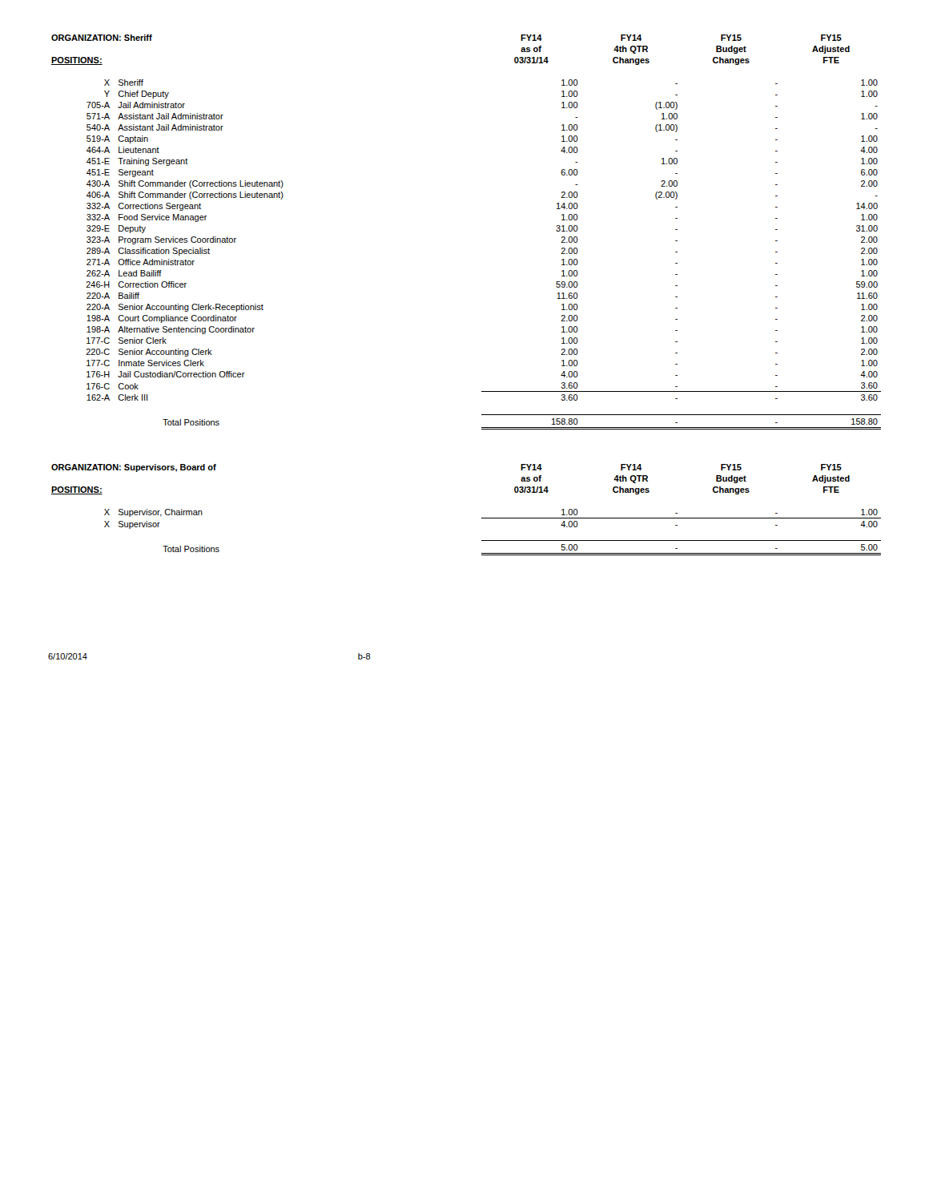| ORGANIZATION: Sheriff | FY14 | FY14 | FY15 | FY15 |
| | as of | 4th QTR | Budget | Adjusted |
| POSITIONS: | 03/31/14 | Changes | Changes | FTE |
| X | Sheriff | 1.00 | - | - | 1.00 |
| Y | Chief Deputy | 1.00 | - | - | 1.00 |
| 705-A | Jail Administrator | 1.00 | (1.00) | - | - |
| 571-A | Assistant Jail Administrator | - | 1.00 | - | 1.00 |
| 540-A | Assistant Jail Administrator | 1.00 | (1.00) | - | - |
| 519-A | Captain | 1.00 | - | - | 1.00 |
| 464-A | Lieutenant | 4.00 | - | - | 4.00 |
| 451-E | Training Sergeant | - | 1.00 | - | 1.00 |
| 451-E | Sergeant | 6.00 | - | - | 6.00 |
| 430-A | Shift Commander (Corrections Lieutenant) | - | 2.00 | - | 2.00 |
| 406-A | Shift Commander (Corrections Lieutenant) | 2.00 | (2.00) | - | - |
| 332-A | Corrections Sergeant | 14.00 | - | - | 14.00 |
| 332-A | Food Service Manager | 1.00 | - | - | 1.00 |
| 329-E | Deputy | 31.00 | - | - | 31.00 |
| 323-A | Program Services Coordinator | 2.00 | - | - | 2.00 |
| 289-A | Classification Specialist | 2.00 | - | - | 2.00 |
| 271-A | Office Administrator | 1.00 | - | - | 1.00 |
| 262-A | Lead Bailiff | 1.00 | - | - | 1.00 |
| 246-H | Correction Officer | 59.00 | - | - | 59.00 |
| 220-A | Bailiff | 11.60 | - | - | 11.60 |
| 220-A | Senior Accounting Clerk-Receptionist | 1.00 | - | - | 1.00 |
| 198-A | Court Compliance Coordinator | 2.00 | - | - | 2.00 |
| 198-A | Alternative Sentencing Coordinator | 1.00 | - | - | 1.00 |
| 177-C | Senior Clerk | 1.00 | - | - | 1.00 |
| 220-C | Senior Accounting Clerk | 2.00 | - | - | 2.00 |
| 177-C | Inmate Services Clerk | 1.00 | - | - | 1.00 |
| 176-H | Jail Custodian/Correction Officer | 4.00 | - | - | 4.00 |
| 176-C | Cook | 3.60 | - | - | 3.60 |
| 162-A | Clerk III | 3.60 | - | - | 3.60 |
| | Total Positions | 158.80 | - | - | 158.80 |
| ORGANIZATION: Supervisors, Board of | FY14 | FY14 | FY15 | FY15 |
| | as of | 4th QTR | Budget | Adjusted |
| POSITIONS: | 03/31/14 | Changes | Changes | FTE |
| X | Supervisor, Chairman | 1.00 | - | - | 1.00 |
| X | Supervisor | 4.00 | - | - | 4.00 |
| | Total Positions | 5.00 | - | - | 5.00 |
6/10/2014 b-8